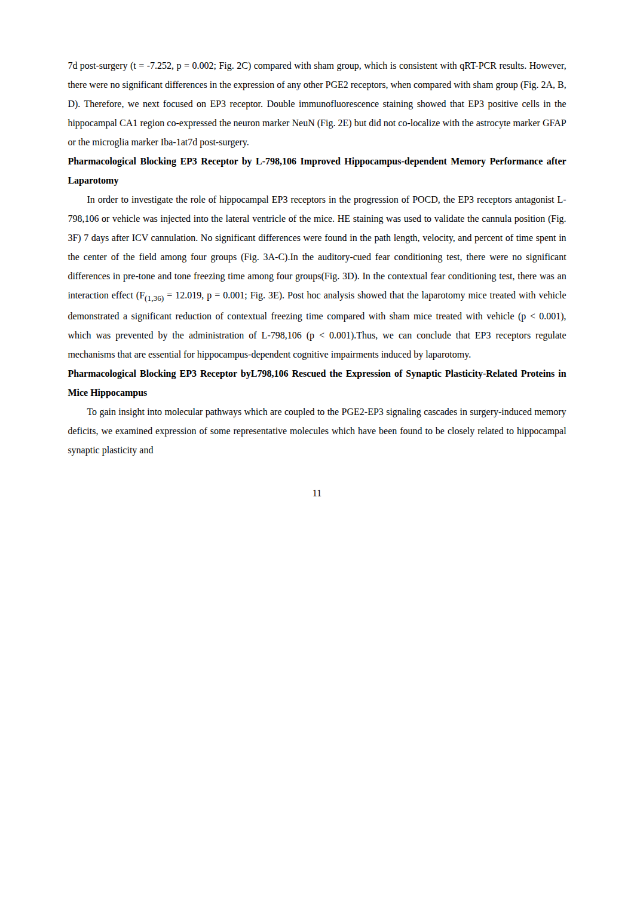7d post-surgery (t = -7.252, p = 0.002; Fig. 2C) compared with sham group, which is consistent with qRT-PCR results. However, there were no significant differences in the expression of any other PGE2 receptors, when compared with sham group (Fig. 2A, B, D). Therefore, we next focused on EP3 receptor. Double immunofluorescence staining showed that EP3 positive cells in the hippocampal CA1 region co-expressed the neuron marker NeuN (Fig. 2E) but did not co-localize with the astrocyte marker GFAP or the microglia marker Iba-1at7d post-surgery.
Pharmacological Blocking EP3 Receptor by L-798,106 Improved Hippocampus-dependent Memory Performance after Laparotomy
In order to investigate the role of hippocampal EP3 receptors in the progression of POCD, the EP3 receptors antagonist L-798,106 or vehicle was injected into the lateral ventricle of the mice. HE staining was used to validate the cannula position (Fig. 3F) 7 days after ICV cannulation. No significant differences were found in the path length, velocity, and percent of time spent in the center of the field among four groups (Fig. 3A-C).In the auditory-cued fear conditioning test, there were no significant differences in pre-tone and tone freezing time among four groups(Fig. 3D). In the contextual fear conditioning test, there was an interaction effect (F(1,36) = 12.019, p = 0.001; Fig. 3E). Post hoc analysis showed that the laparotomy mice treated with vehicle demonstrated a significant reduction of contextual freezing time compared with sham mice treated with vehicle (p < 0.001), which was prevented by the administration of L-798,106 (p < 0.001).Thus, we can conclude that EP3 receptors regulate mechanisms that are essential for hippocampus-dependent cognitive impairments induced by laparotomy.
Pharmacological Blocking EP3 Receptor byL798,106 Rescued the Expression of Synaptic Plasticity-Related Proteins in Mice Hippocampus
To gain insight into molecular pathways which are coupled to the PGE2-EP3 signaling cascades in surgery-induced memory deficits, we examined expression of some representative molecules which have been found to be closely related to hippocampal synaptic plasticity and
11